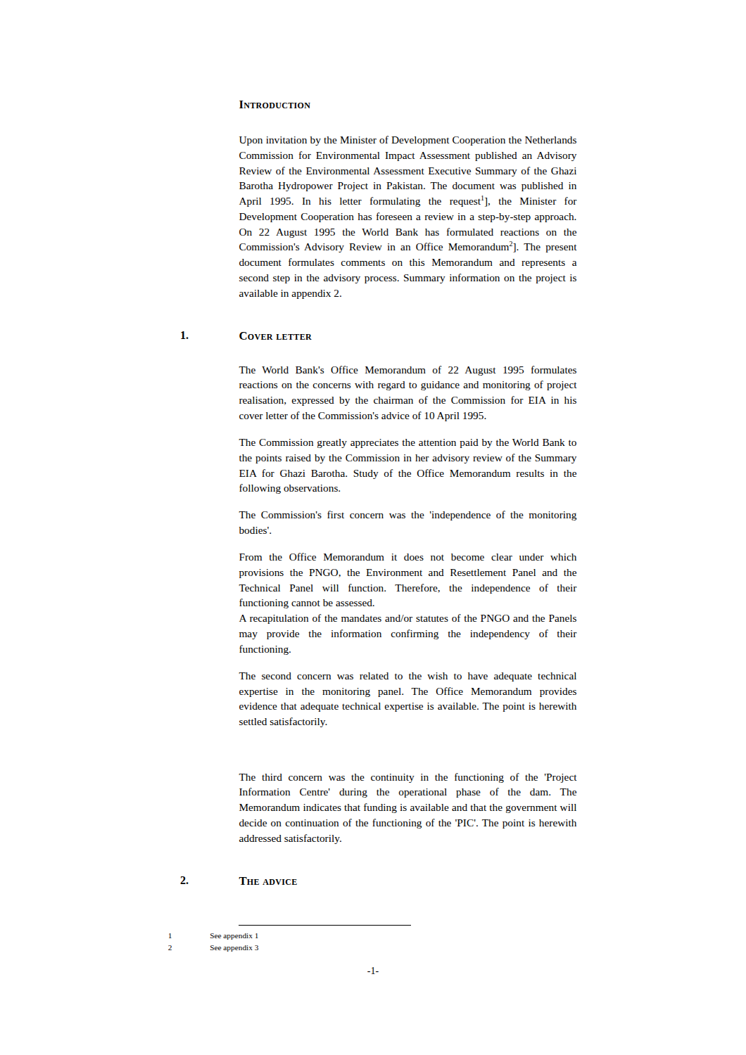Introduction
Upon invitation by the Minister of Development Cooperation the Netherlands Commission for Environmental Impact Assessment published an Advisory Review of the Environmental Assessment Executive Summary of the Ghazi Barotha Hydropower Project in Pakistan. The document was published in April 1995. In his letter formulating the request1], the Minister for Development Cooperation has foreseen a review in a step-by-step approach. On 22 August 1995 the World Bank has formulated reactions on the Commission's Advisory Review in an Office Memorandum2]. The present document formulates comments on this Memorandum and represents a second step in the advisory process. Summary information on the project is available in appendix 2.
1.
Cover letter
The World Bank's Office Memorandum of 22 August 1995 formulates reactions on the concerns with regard to guidance and monitoring of project realisation, expressed by the chairman of the Commission for EIA in his cover letter of the Commission's advice of 10 April 1995.
The Commission greatly appreciates the attention paid by the World Bank to the points raised by the Commission in her advisory review of the Summary EIA for Ghazi Barotha. Study of the Office Memorandum results in the following observations.
The Commission's first concern was the 'independence of the monitoring bodies'.
From the Office Memorandum it does not become clear under which provisions the PNGO, the Environment and Resettlement Panel and the Technical Panel will function. Therefore, the independence of their functioning cannot be assessed.
A recapitulation of the mandates and/or statutes of the PNGO and the Panels may provide the information confirming the independency of their functioning.
The second concern was related to the wish to have adequate technical expertise in the monitoring panel. The Office Memorandum provides evidence that adequate technical expertise is available. The point is herewith settled satisfactorily.
The third concern was the continuity in the functioning of the 'Project Information Centre' during the operational phase of the dam. The Memorandum indicates that funding is available and that the government will decide on continuation of the functioning of the 'PIC'. The point is herewith addressed satisfactorily.
2.
The advice
1
See appendix 1
2
See appendix 3
-1-